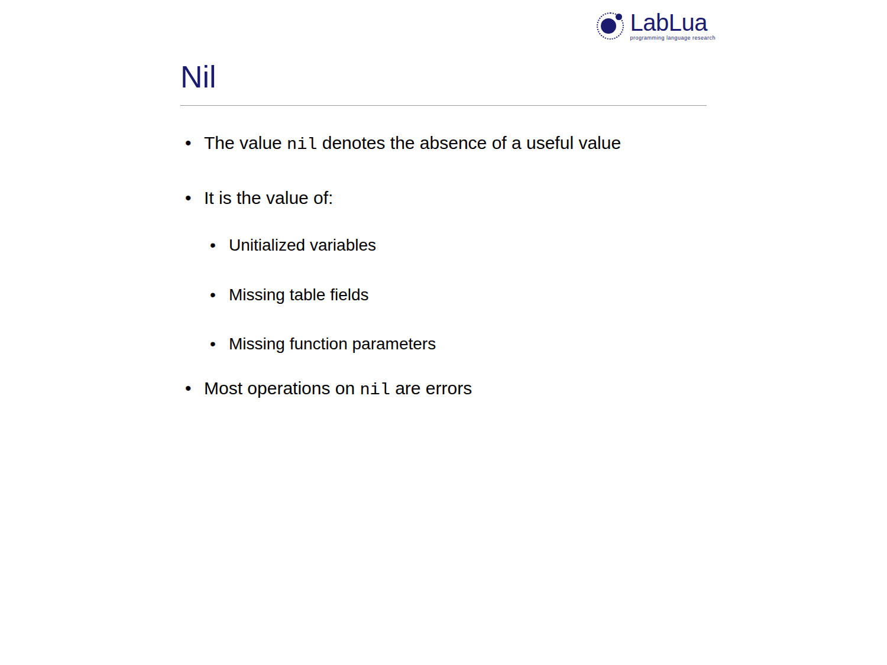LabLua
programming language research
Nil
The value nil denotes the absence of a useful value
It is the value of:
Unitialized variables
Missing table fields
Missing function parameters
Most operations on nil are errors